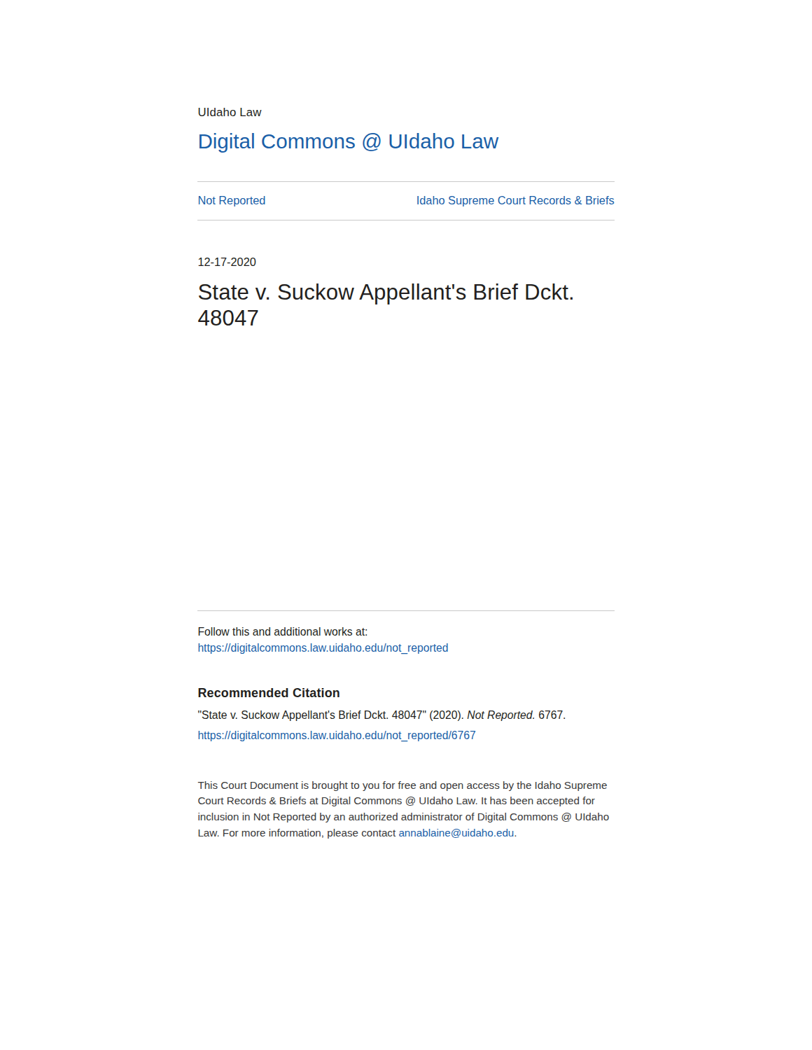UIdaho Law
Digital Commons @ UIdaho Law
Not Reported
Idaho Supreme Court Records & Briefs
12-17-2020
State v. Suckow Appellant's Brief Dckt. 48047
Follow this and additional works at: https://digitalcommons.law.uidaho.edu/not_reported
Recommended Citation
"State v. Suckow Appellant's Brief Dckt. 48047" (2020). Not Reported. 6767.
https://digitalcommons.law.uidaho.edu/not_reported/6767
This Court Document is brought to you for free and open access by the Idaho Supreme Court Records & Briefs at Digital Commons @ UIdaho Law. It has been accepted for inclusion in Not Reported by an authorized administrator of Digital Commons @ UIdaho Law. For more information, please contact annablaine@uidaho.edu.